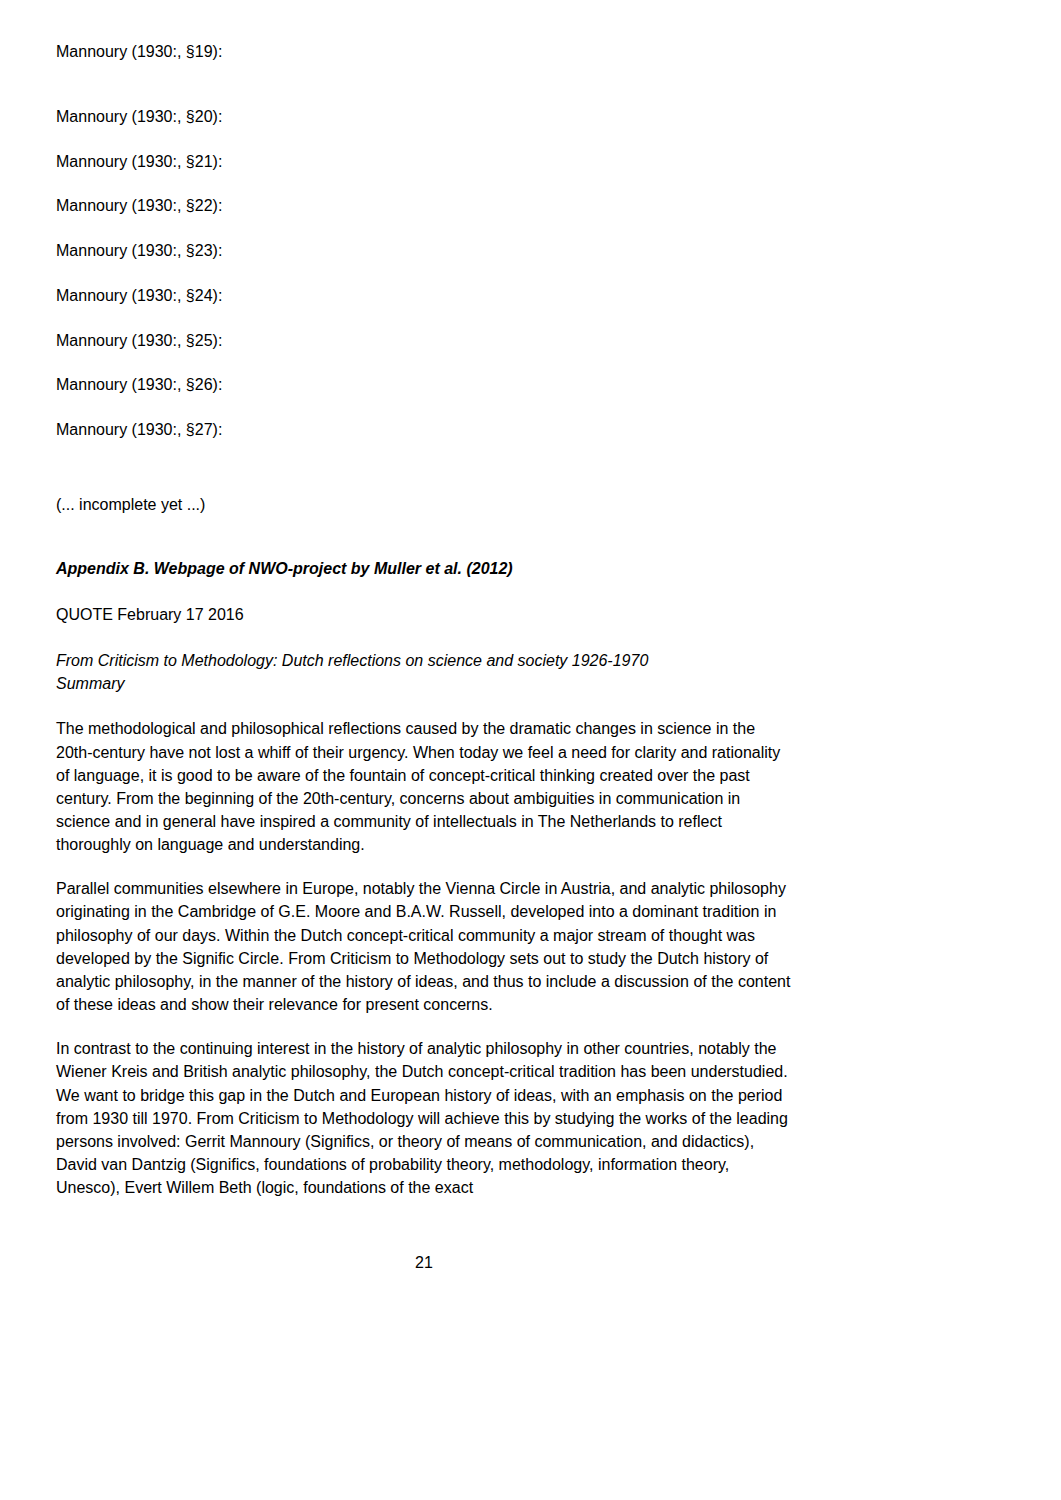Mannoury (1930:, §19):
Mannoury (1930:, §20):
Mannoury (1930:, §21):
Mannoury (1930:, §22):
Mannoury (1930:, §23):
Mannoury (1930:, §24):
Mannoury (1930:, §25):
Mannoury (1930:, §26):
Mannoury (1930:, §27):
(... incomplete yet ...)
Appendix B. Webpage of NWO-project by Muller et al. (2012)
QUOTE February 17 2016
From Criticism to Methodology: Dutch reflections on science and society 1926-1970
Summary
The methodological and philosophical reflections caused by the dramatic changes in science in the 20th-century have not lost a whiff of their urgency. When today we feel a need for clarity and rationality of language, it is good to be aware of the fountain of concept-critical thinking created over the past century. From the beginning of the 20th-century, concerns about ambiguities in communication in science and in general have inspired a community of intellectuals in The Netherlands to reflect thoroughly on language and understanding.
Parallel communities elsewhere in Europe, notably the Vienna Circle in Austria, and analytic philosophy originating in the Cambridge of G.E. Moore and B.A.W. Russell, developed into a dominant tradition in philosophy of our days. Within the Dutch concept-critical community a major stream of thought was developed by the Signific Circle. From Criticism to Methodology sets out to study the Dutch history of analytic philosophy, in the manner of the history of ideas, and thus to include a discussion of the content of these ideas and show their relevance for present concerns.
In contrast to the continuing interest in the history of analytic philosophy in other countries, notably the Wiener Kreis and British analytic philosophy, the Dutch concept-critical tradition has been understudied.
We want to bridge this gap in the Dutch and European history of ideas, with an emphasis on the period from 1930 till 1970. From Criticism to Methodology will achieve this by studying the works of the leading persons involved: Gerrit Mannoury (Significs, or theory of means of communication, and didactics), David van Dantzig (Significs, foundations of probability theory, methodology, information theory, Unesco), Evert Willem Beth (logic, foundations of the exact
21